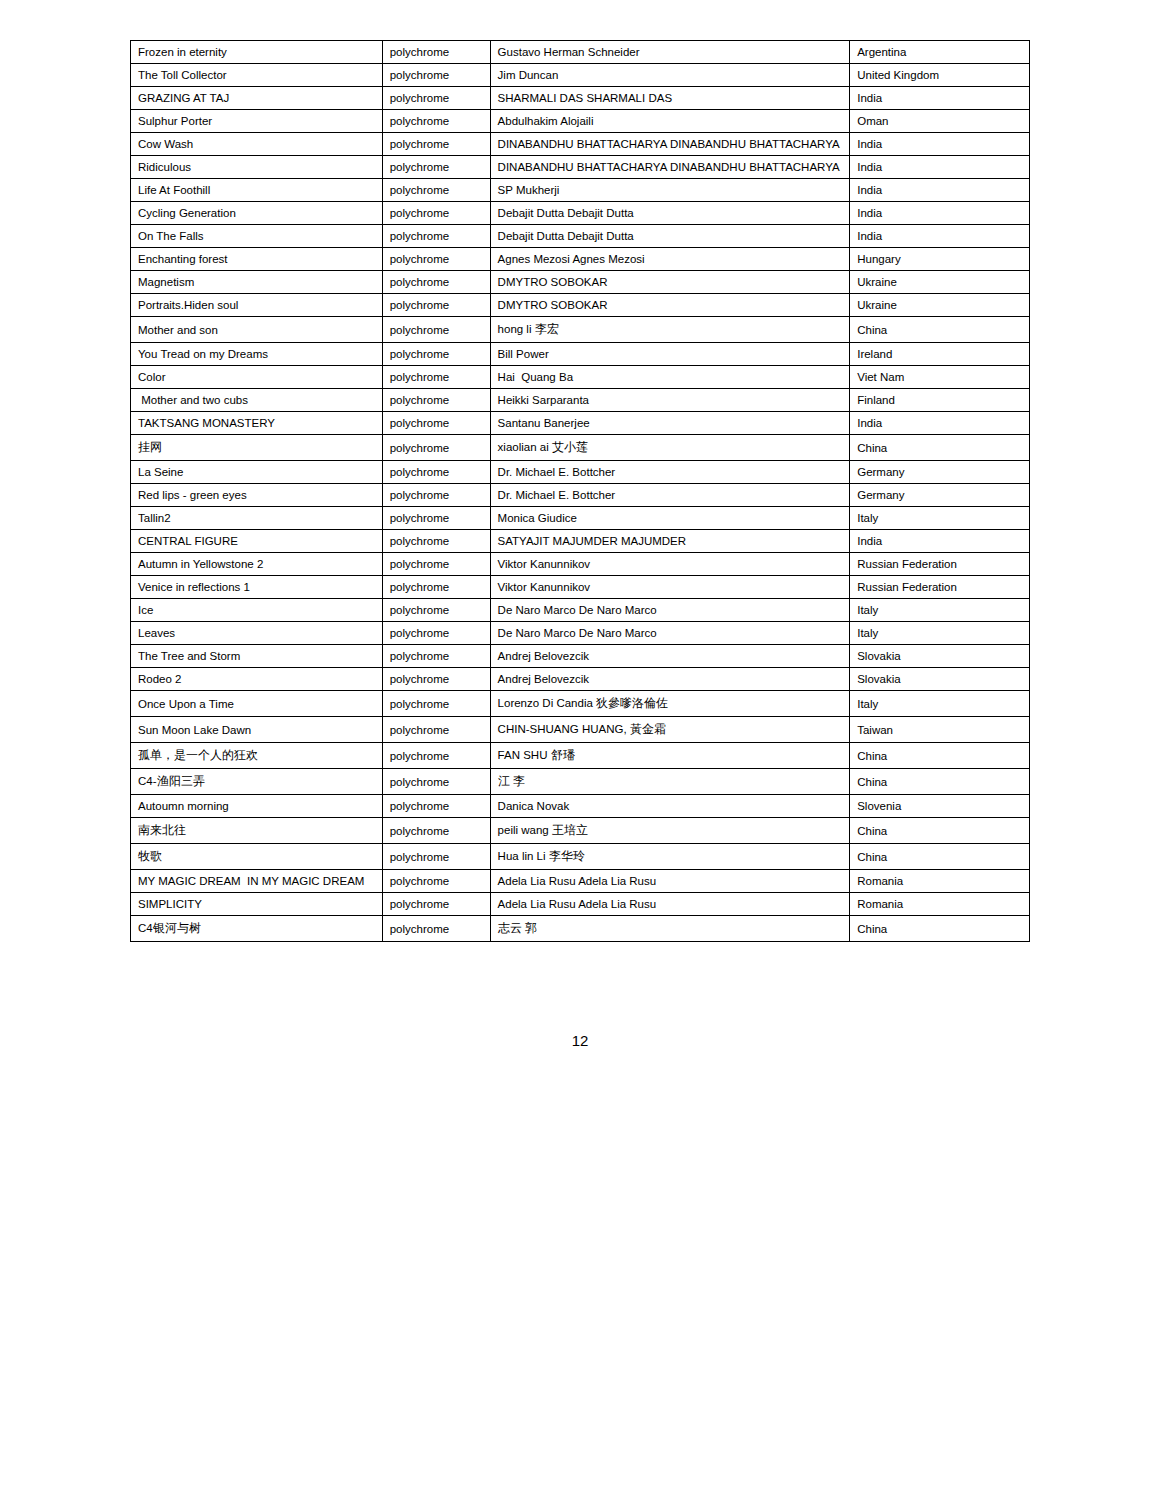| Frozen in eternity | polychrome | Gustavo Herman Schneider | Argentina |
| The Toll Collector | polychrome | Jim Duncan | United Kingdom |
| GRAZING AT TAJ | polychrome | SHARMALI DAS SHARMALI DAS | India |
| Sulphur Porter | polychrome | Abdulhakim Alojaili | Oman |
| Cow Wash | polychrome | DINABANDHU BHATTACHARYA DINABANDHU BHATTACHARYA | India |
| Ridiculous | polychrome | DINABANDHU BHATTACHARYA DINABANDHU BHATTACHARYA | India |
| Life At Foothill | polychrome | SP Mukherji | India |
| Cycling Generation | polychrome | Debajit Dutta Debajit Dutta | India |
| On The Falls | polychrome | Debajit Dutta Debajit Dutta | India |
| Enchanting forest | polychrome | Agnes Mezosi Agnes Mezosi | Hungary |
| Magnetism | polychrome | DMYTRO SOBOKAR | Ukraine |
| Portraits.Hiden soul | polychrome | DMYTRO SOBOKAR | Ukraine |
| Mother and son | polychrome | hong li 李宏 | China |
| You Tread on my Dreams | polychrome | Bill Power | Ireland |
| Color | polychrome | Hai Quang Ba | Viet Nam |
| Mother and two cubs | polychrome | Heikki Sarparanta | Finland |
| TAKTSANG MONASTERY | polychrome | Santanu Banerjee | India |
| 挂网 | polychrome | xiaolian ai 艾小莲 | China |
| La Seine | polychrome | Dr. Michael E. Bottcher | Germany |
| Red lips - green eyes | polychrome | Dr. Michael E. Bottcher | Germany |
| Tallin2 | polychrome | Monica Giudice | Italy |
| CENTRAL FIGURE | polychrome | SATYAJIT MAJUMDER MAJUMDER | India |
| Autumn in Yellowstone 2 | polychrome | Viktor Kanunnikov | Russian Federation |
| Venice in reflections 1 | polychrome | Viktor Kanunnikov | Russian Federation |
| Ice | polychrome | De Naro Marco De Naro Marco | Italy |
| Leaves | polychrome | De Naro Marco De Naro Marco | Italy |
| The Tree and Storm | polychrome | Andrej Belovezcik | Slovakia |
| Rodeo 2 | polychrome | Andrej Belovezcik | Slovakia |
| Once Upon a Time | polychrome | Lorenzo Di Candia 狄參嗲洛倫佐 | Italy |
| Sun Moon Lake Dawn | polychrome | CHIN-SHUANG HUANG, 黃金霜 | Taiwan |
| 孤单，是一个人的狂欢 | polychrome | FAN SHU 舒璠 | China |
| C4-渔阳三弄 | polychrome | 江 李 | China |
| Autoumn morning | polychrome | Danica Novak | Slovenia |
| 南来北往 | polychrome | peili wang 王培立 | China |
| 牧歌 | polychrome | Hua lin Li 李华玲 | China |
| MY MAGIC DREAM IN MY MAGIC DREAM | polychrome | Adela Lia Rusu Adela Lia Rusu | Romania |
| SIMPLICITY | polychrome | Adela Lia Rusu Adela Lia Rusu | Romania |
| C4银河与树 | polychrome | 志云 郭 | China |
12